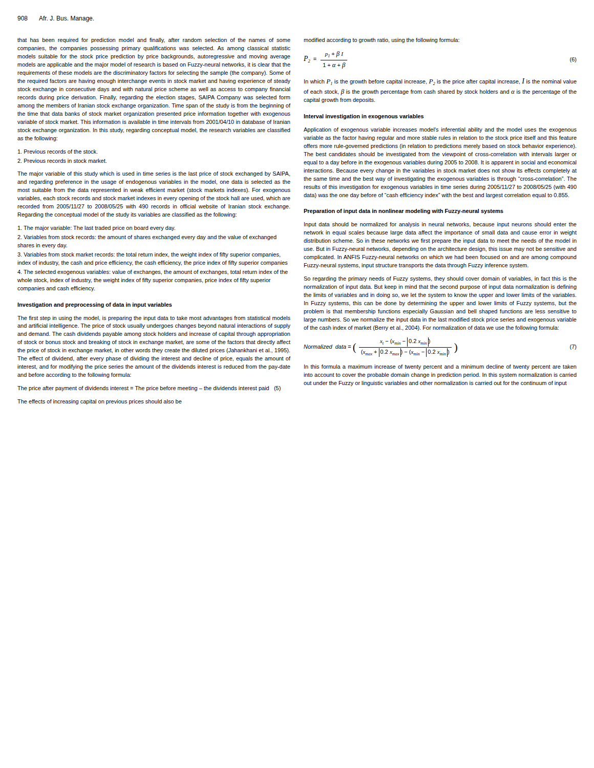908 Afr. J. Bus. Manage.
that has been required for prediction model and finally, after random selection of the names of some companies, the companies possessing primary qualifications was selected. As among classical statistic models suitable for the stock price prediction by price backgrounds, autoregressive and moving average models are applicable and the major model of research is based on Fuzzy-neural networks, it is clear that the requirements of these models are the discriminatory factors for selecting the sample (the company). Some of the required factors are having enough interchange events in stock market and having experience of steady stock exchange in consecutive days and with natural price scheme as well as access to company financial records during price derivation. Finally, regarding the election stages, SAIPA Company was selected form among the members of Iranian stock exchange organization. Time span of the study is from the beginning of the time that data banks of stock market organization presented price information together with exogenous variable of stock market. This information is available in time intervals from 2001/04/10 in database of Iranian stock exchange organization. In this study, regarding conceptual model, the research variables are classified as the following:
1. Previous records of the stock.
2. Previous records in stock market.
The major variable of this study which is used in time series is the last price of stock exchanged by SAIPA, and regarding preference in the usage of endogenous variables in the model, one data is selected as the most suitable from the data represented in weak efficient market (stock markets indexes). For exogenous variables, each stock records and stock market indexes in every opening of the stock hall are used, which are recorded from 2005/11/27 to 2008/05/25 with 490 records in official website of Iranian stock exchange. Regarding the conceptual model of the study its variables are classified as the following:
1. The major variable: The last traded price on board every day.
2. Variables from stock records: the amount of shares exchanged every day and the value of exchanged shares in every day.
3. Variables from stock market records: the total return index, the weight index of fifty superior companies, index of industry, the cash and price efficiency, the cash efficiency, the price index of fifty superior companies
4. The selected exogenous variables: value of exchanges, the amount of exchanges, total return index of the whole stock, index of industry, the weight index of fifty superior companies, price index of fifty superior companies and cash efficiency.
Investigation and preprocessing of data in input variables
The first step in using the model, is preparing the input data to take most advantages from statistical models and artificial intelligence. The price of stock usually undergoes changes beyond natural interactions of supply and demand. The cash dividends payable among stock holders and increase of capital through appropriation of stock or bonus stock and breaking of stock in exchange market, are some of the factors that directly affect the price of stock in exchange market, in other words they create the diluted prices (Jahankhani et al., 1995). The effect of dividend, after every phase of dividing the interest and decline of price, equals the amount of interest, and for modifying the price series the amount of the dividends interest is reduced from the pay-date and before according to the following formula:
The price after payment of dividends interest = The price before meeting – the dividends interest paid (5)
The effects of increasing capital on previous prices should also be
modified according to growth ratio, using the following formula:
P 2 = p 1 + β I 1 + α + β
(6)
In which P 1 is the growth before capital increase, P 2 is the price after capital increase, I is the nominal value of each stock, β is the growth percentage from cash shared by stock holders and α is the percentage of the capital growth from deposits.
Interval investigation in exogenous variables
Application of exogenous variable increases model's inferential ability and the model uses the exogenous variable as the factor having regular and more stable rules in relation to the stock price itself and this feature offers more rule-governed predictions (in relation to predictions merely based on stock behavior experience). The best candidates should be investigated from the viewpoint of cross-correlation with intervals larger or equal to a day before in the exogenous variables during 2005 to 2008. It is apparent in social and economical interactions. Because every change in the variables in stock market does not show its effects completely at the same time and the best way of investigating the exogenous variables is through “cross-correlation”. The results of this investigation for exogenous variables in time series during 2005/11/27 to 2008/05/25 (with 490 data) was the one day before of “cash efficiency index” with the best and largest correlation equal to 0.855.
Preparation of input data in nonlinear modeling with Fuzzy-neural systems
Input data should be normalized for analysis in neural networks, because input neurons should enter the network in equal scales because large data affect the importance of small data and cause error in weight distribution scheme. So in these networks we first prepare the input data to meet the needs of the model in use. But in Fuzzy-neural networks, depending on the architecture design, this issue may not be sensitive and complicated. In ANFIS Fuzzy-neural networks on which we had been focused on and are among compound Fuzzy-neural systems, input structure transports the data through Fuzzy inference system.
So regarding the primary needs of Fuzzy systems, they should cover domain of variables, in fact this is the normalization of input data. But keep in mind that the second purpose of input data normalization is defining the limits of variables and in doing so, we let the system to know the upper and lower limits of the variables. In Fuzzy systems, this can be done by determining the upper and lower limits of Fuzzy systems, but the problem is that membership functions especially Gaussian and bell shaped functions are less sensitive to large numbers. So we normalize the input data in the last modified stock price series and exogenous variable of the cash index of market (Berry et al., 2004). For normalization of data we use the following formula:
Normalized data = ( xt − (xmin − 0.2 xmin) (xmax + 0.2 xmax) − (xmin − 0.2 xmin) )
(7)
In this formula a maximum increase of twenty percent and a minimum decline of twenty percent are taken into account to cover the probable domain change in prediction period. In this system normalization is carried out under the Fuzzy or linguistic variables and other normalization is carried out for the continuum of input